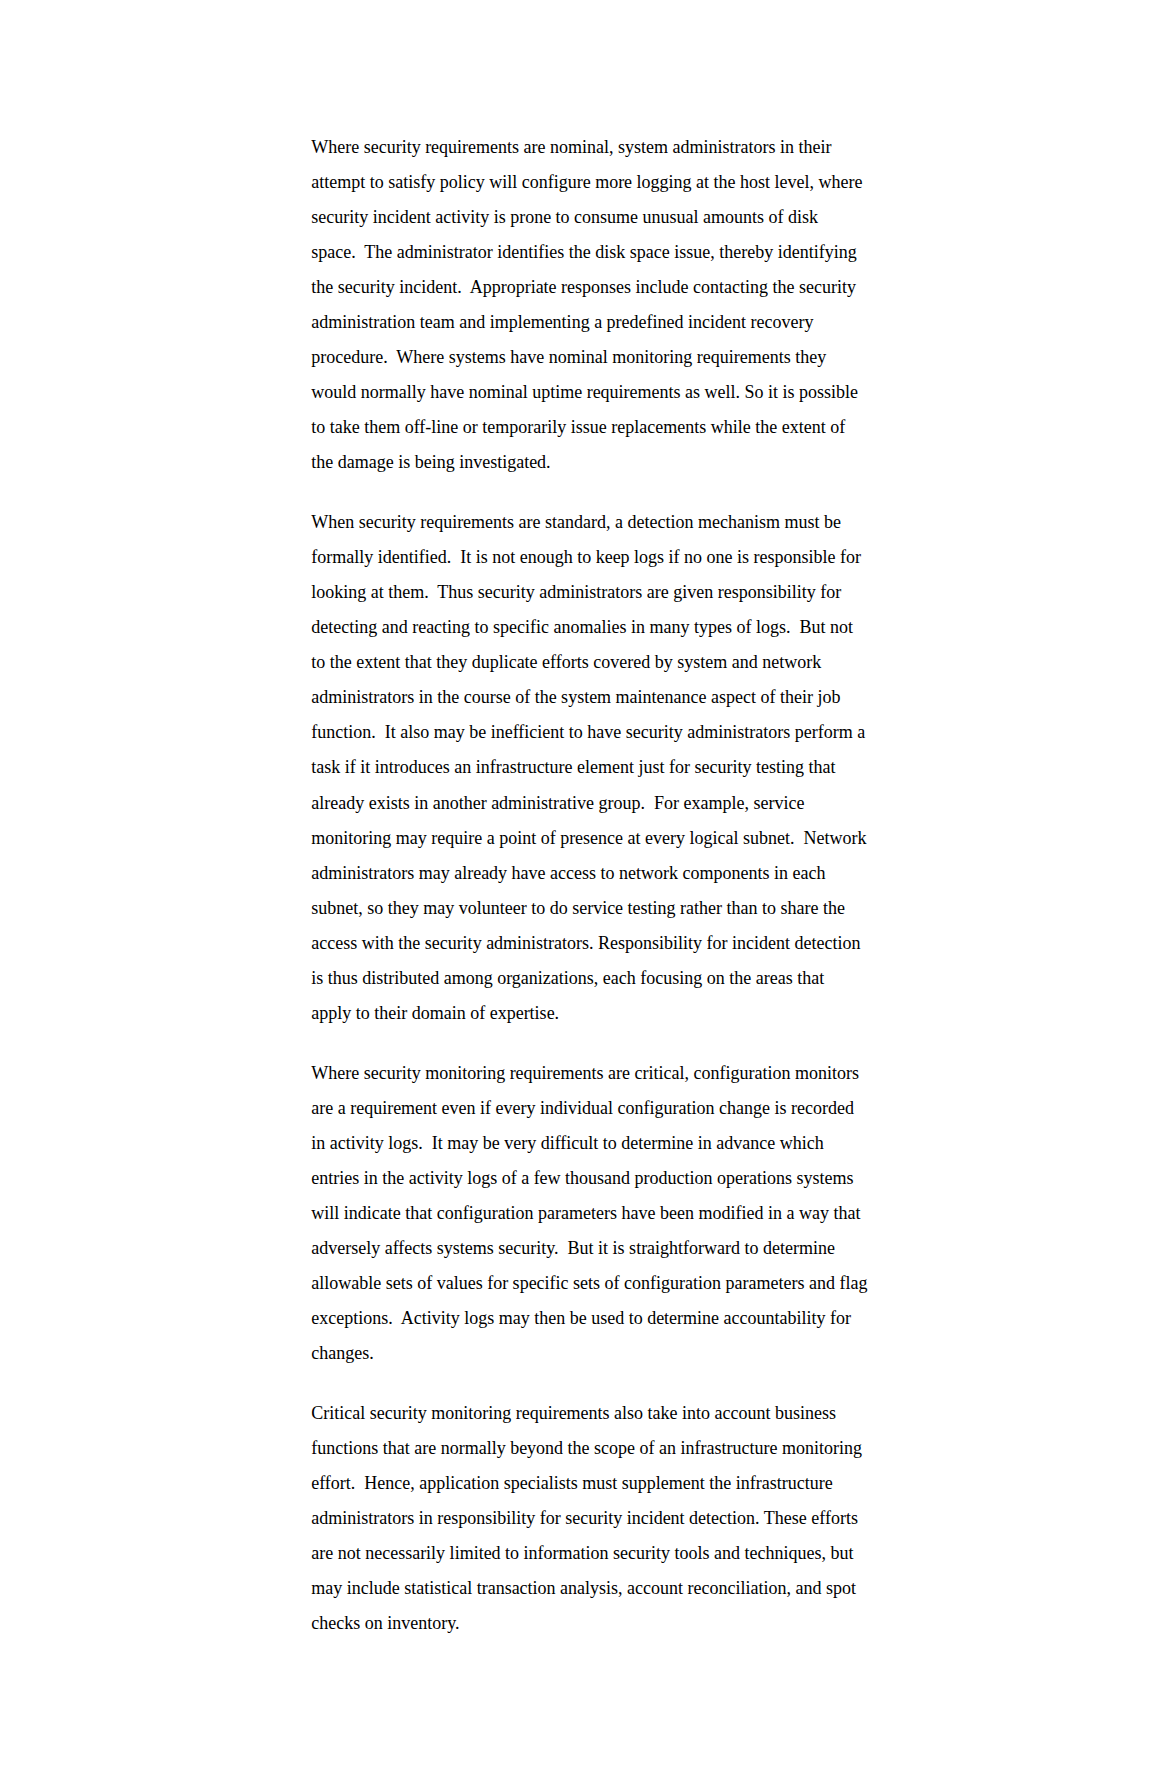Where security requirements are nominal, system administrators in their attempt to satisfy policy will configure more logging at the host level, where security incident activity is prone to consume unusual amounts of disk space. The administrator identifies the disk space issue, thereby identifying the security incident. Appropriate responses include contacting the security administration team and implementing a predefined incident recovery procedure. Where systems have nominal monitoring requirements they would normally have nominal uptime requirements as well. So it is possible to take them off-line or temporarily issue replacements while the extent of the damage is being investigated.
When security requirements are standard, a detection mechanism must be formally identified. It is not enough to keep logs if no one is responsible for looking at them. Thus security administrators are given responsibility for detecting and reacting to specific anomalies in many types of logs. But not to the extent that they duplicate efforts covered by system and network administrators in the course of the system maintenance aspect of their job function. It also may be inefficient to have security administrators perform a task if it introduces an infrastructure element just for security testing that already exists in another administrative group. For example, service monitoring may require a point of presence at every logical subnet. Network administrators may already have access to network components in each subnet, so they may volunteer to do service testing rather than to share the access with the security administrators. Responsibility for incident detection is thus distributed among organizations, each focusing on the areas that apply to their domain of expertise.
Where security monitoring requirements are critical, configuration monitors are a requirement even if every individual configuration change is recorded in activity logs. It may be very difficult to determine in advance which entries in the activity logs of a few thousand production operations systems will indicate that configuration parameters have been modified in a way that adversely affects systems security. But it is straightforward to determine allowable sets of values for specific sets of configuration parameters and flag exceptions. Activity logs may then be used to determine accountability for changes.
Critical security monitoring requirements also take into account business functions that are normally beyond the scope of an infrastructure monitoring effort. Hence, application specialists must supplement the infrastructure administrators in responsibility for security incident detection. These efforts are not necessarily limited to information security tools and techniques, but may include statistical transaction analysis, account reconciliation, and spot checks on inventory.